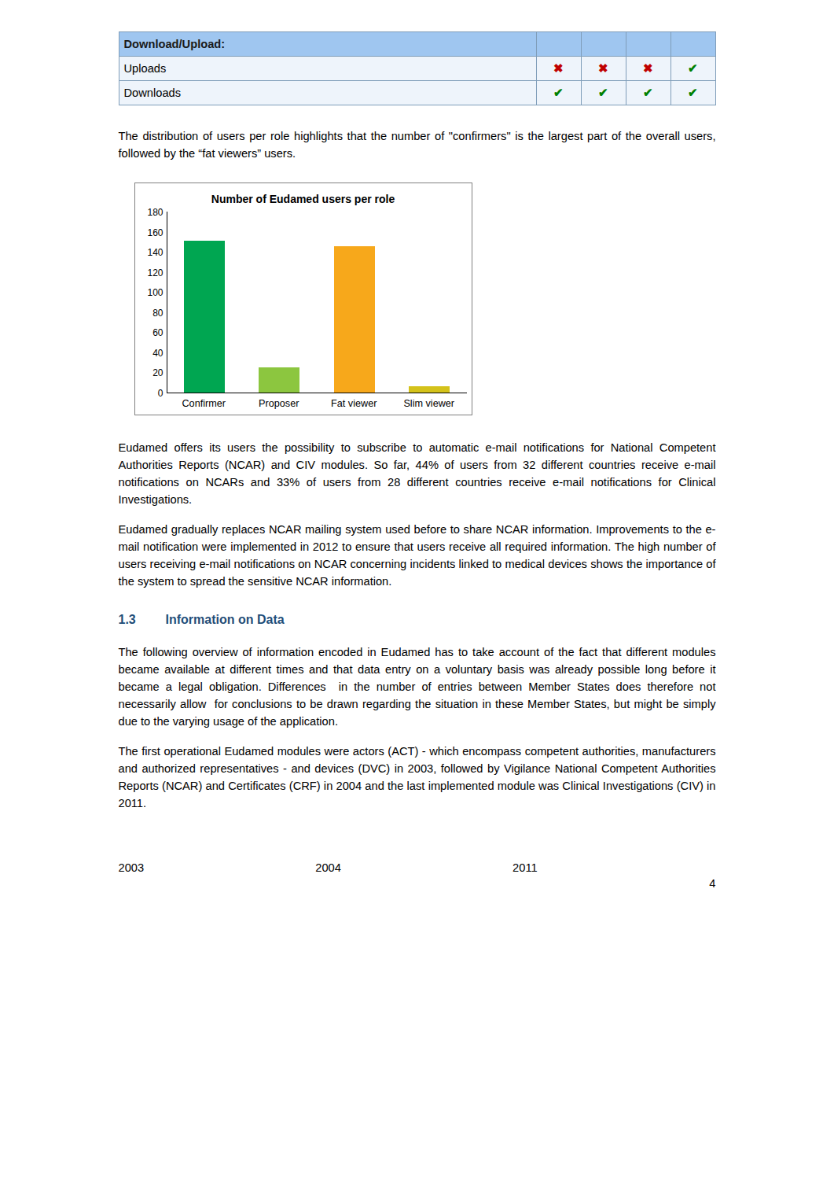| Download/Upload: | | | | |
| Uploads | ✖ | ✖ | ✖ | ✔ |
| Downloads | ✔ | ✔ | ✔ | ✔ |
The distribution of users per role highlights that the number of "confirmers" is the largest part of the overall users, followed by the “fat viewers” users.
Number of Eudamed users per role
180 160 140 120 100 80 60 40 20 0
Confirmer Proposer Fat viewer Slim viewer
Eudamed offers its users the possibility to subscribe to automatic e-mail notifications for National Competent Authorities Reports (NCAR) and CIV modules. So far, 44% of users from 32 different countries receive e-mail notifications on NCARs and 33% of users from 28 different countries receive e-mail notifications for Clinical Investigations.
Eudamed gradually replaces NCAR mailing system used before to share NCAR information. Improvements to the e-mail notification were implemented in 2012 to ensure that users receive all required information. The high number of users receiving e-mail notifications on NCAR concerning incidents linked to medical devices shows the importance of the system to spread the sensitive NCAR information.
1.3 Information on Data
The following overview of information encoded in Eudamed has to take account of the fact that different modules became available at different times and that data entry on a voluntary basis was already possible long before it became a legal obligation. Differences in the number of entries between Member States does therefore not necessarily allow for conclusions to be drawn regarding the situation in these Member States, but might be simply due to the varying usage of the application.
The first operational Eudamed modules were actors (ACT) - which encompass competent authorities, manufacturers and authorized representatives - and devices (DVC) in 2003, followed by Vigilance National Competent Authorities Reports (NCAR) and Certificates (CRF) in 2004 and the last implemented module was Clinical Investigations (CIV) in 2011.
2003 2004 2011
4